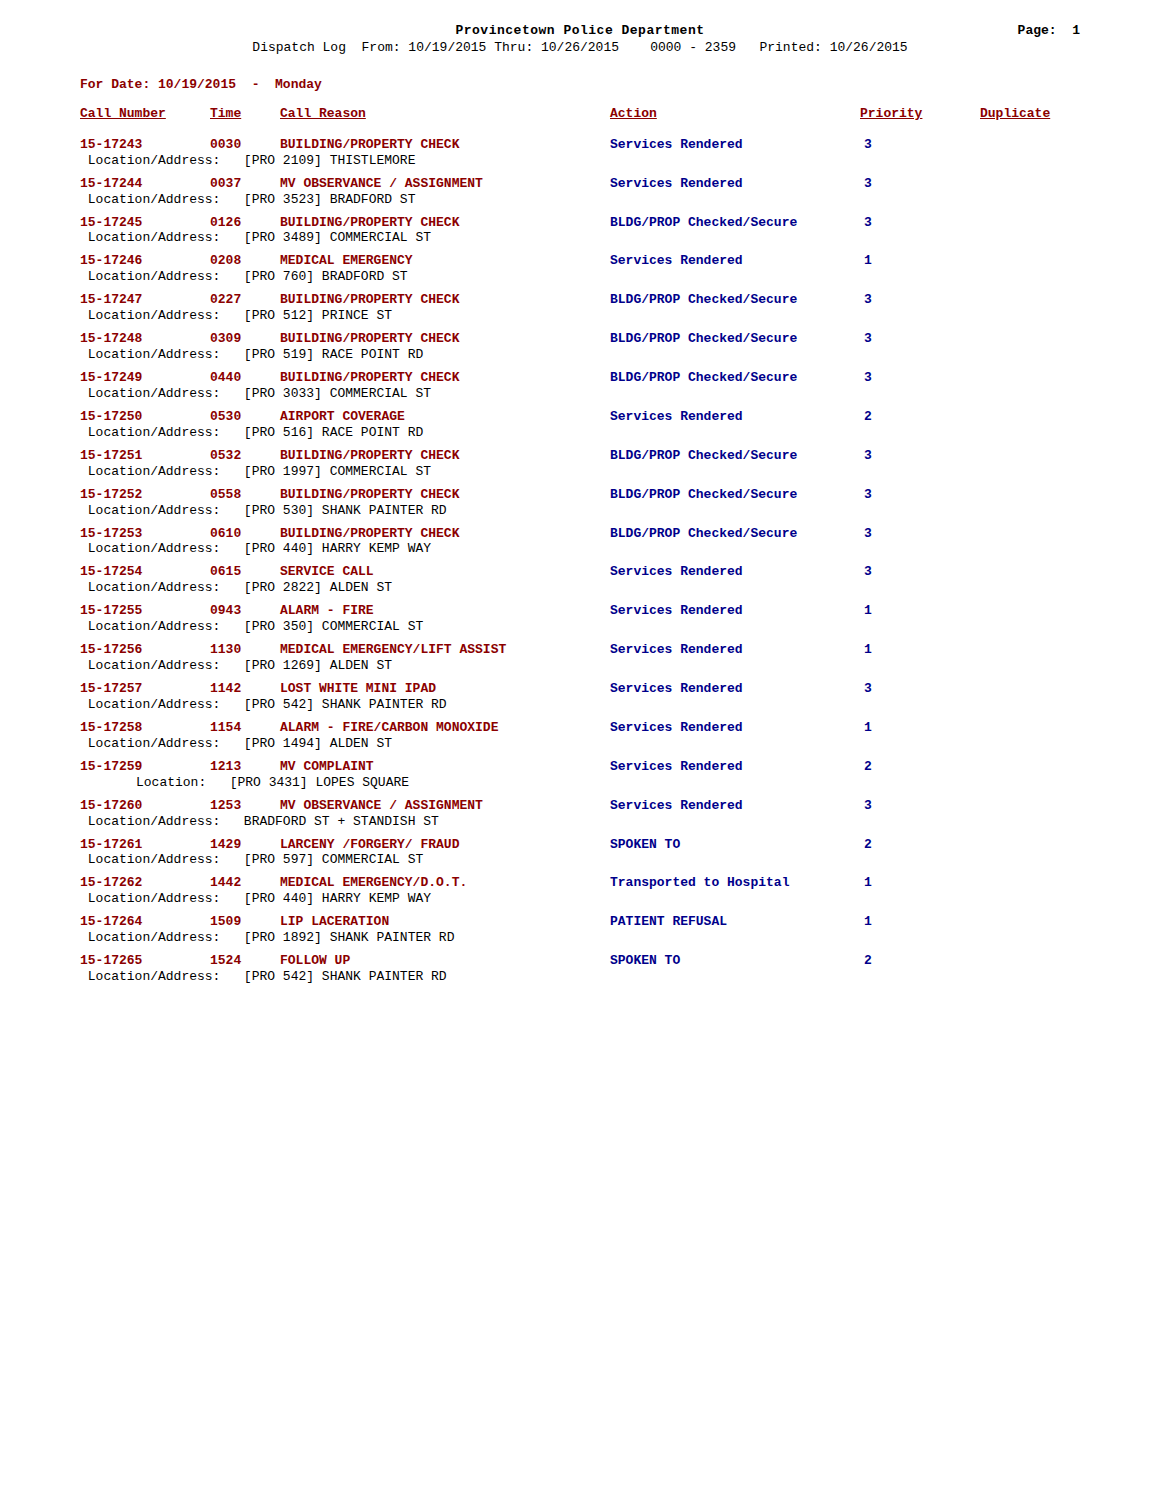Page: 1
Provincetown Police Department
Dispatch Log From: 10/19/2015 Thru: 10/26/2015 0000 - 2359 Printed: 10/26/2015
For Date: 10/19/2015 - Monday
| Call Number | Time | Call Reason | Action | Priority | Duplicate |
| --- | --- | --- | --- | --- | --- |
| 15-17243 | 0030 | BUILDING/PROPERTY CHECK | Services Rendered | 3 | |
| Location/Address: [PRO 2109] THISTLEMORE |
| 15-17244 | 0037 | MV OBSERVANCE / ASSIGNMENT | Services Rendered | 3 | |
| Location/Address: [PRO 3523] BRADFORD ST |
| 15-17245 | 0126 | BUILDING/PROPERTY CHECK | BLDG/PROP Checked/Secure | 3 | |
| Location/Address: [PRO 3489] COMMERCIAL ST |
| 15-17246 | 0208 | MEDICAL EMERGENCY | Services Rendered | 1 | |
| Location/Address: [PRO 760] BRADFORD ST |
| 15-17247 | 0227 | BUILDING/PROPERTY CHECK | BLDG/PROP Checked/Secure | 3 | |
| Location/Address: [PRO 512] PRINCE ST |
| 15-17248 | 0309 | BUILDING/PROPERTY CHECK | BLDG/PROP Checked/Secure | 3 | |
| Location/Address: [PRO 519] RACE POINT RD |
| 15-17249 | 0440 | BUILDING/PROPERTY CHECK | BLDG/PROP Checked/Secure | 3 | |
| Location/Address: [PRO 3033] COMMERCIAL ST |
| 15-17250 | 0530 | AIRPORT COVERAGE | Services Rendered | 2 | |
| Location/Address: [PRO 516] RACE POINT RD |
| 15-17251 | 0532 | BUILDING/PROPERTY CHECK | BLDG/PROP Checked/Secure | 3 | |
| Location/Address: [PRO 1997] COMMERCIAL ST |
| 15-17252 | 0558 | BUILDING/PROPERTY CHECK | BLDG/PROP Checked/Secure | 3 | |
| Location/Address: [PRO 530] SHANK PAINTER RD |
| 15-17253 | 0610 | BUILDING/PROPERTY CHECK | BLDG/PROP Checked/Secure | 3 | |
| Location/Address: [PRO 440] HARRY KEMP WAY |
| 15-17254 | 0615 | SERVICE CALL | Services Rendered | 3 | |
| Location/Address: [PRO 2822] ALDEN ST |
| 15-17255 | 0943 | ALARM - FIRE | Services Rendered | 1 | |
| Location/Address: [PRO 350] COMMERCIAL ST |
| 15-17256 | 1130 | MEDICAL EMERGENCY/LIFT ASSIST | Services Rendered | 1 | |
| Location/Address: [PRO 1269] ALDEN ST |
| 15-17257 | 1142 | LOST WHITE MINI IPAD | Services Rendered | 3 | |
| Location/Address: [PRO 542] SHANK PAINTER RD |
| 15-17258 | 1154 | ALARM - FIRE/CARBON MONOXIDE | Services Rendered | 1 | |
| Location/Address: [PRO 1494] ALDEN ST |
| 15-17259 | 1213 | MV COMPLAINT | Services Rendered | 2 | |
| Location: [PRO 3431] LOPES SQUARE |
| 15-17260 | 1253 | MV OBSERVANCE / ASSIGNMENT | Services Rendered | 3 | |
| Location/Address: BRADFORD ST + STANDISH ST |
| 15-17261 | 1429 | LARCENY /FORGERY/ FRAUD | SPOKEN TO | 2 | |
| Location/Address: [PRO 597] COMMERCIAL ST |
| 15-17262 | 1442 | MEDICAL EMERGENCY/D.O.T. | Transported to Hospital | 1 | |
| Location/Address: [PRO 440] HARRY KEMP WAY |
| 15-17264 | 1509 | LIP LACERATION | PATIENT REFUSAL | 1 | |
| Location/Address: [PRO 1892] SHANK PAINTER RD |
| 15-17265 | 1524 | FOLLOW UP | SPOKEN TO | 2 | |
| Location/Address: [PRO 542] SHANK PAINTER RD |